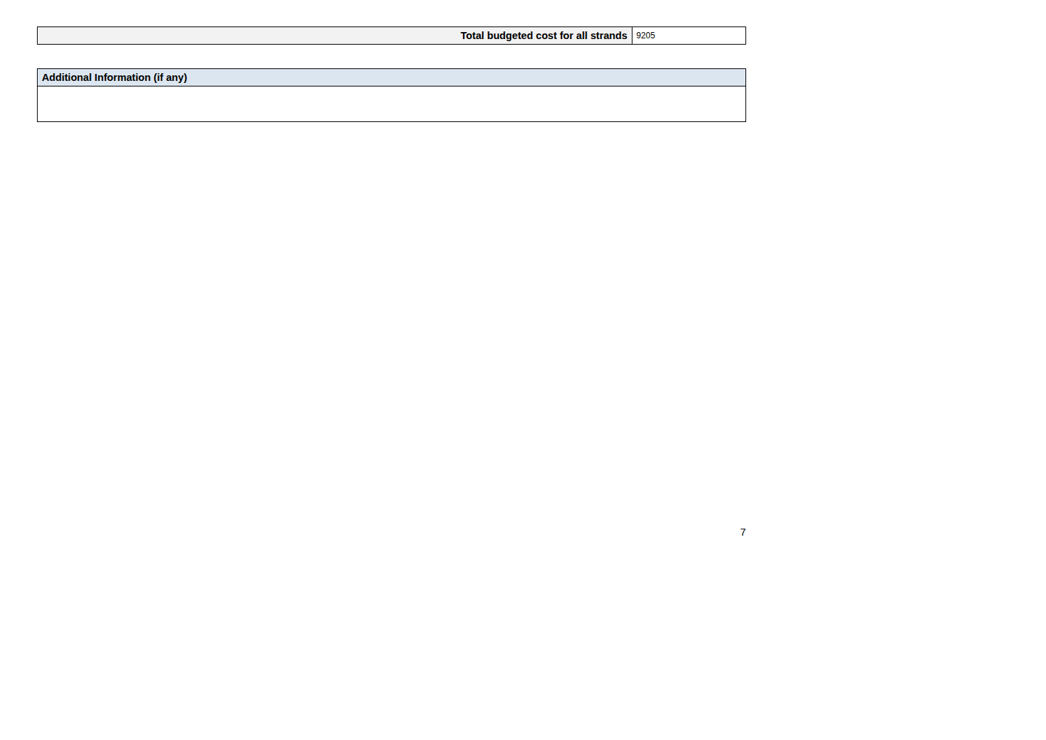| Total budgeted cost for all strands | 9205 |
| Additional Information (if any) |
7